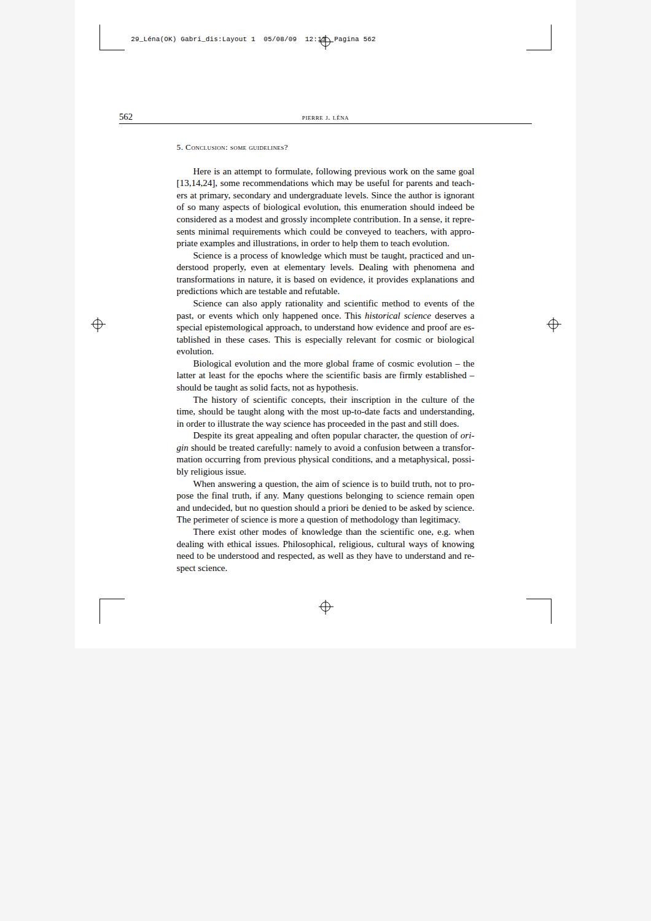29_Léna(OK) Gabri_dis:Layout 1 05/08/09 12:13 Pagina 562
562
pierre j. léna
5. Conclusion: some guidelines?
Here is an attempt to formulate, following previous work on the same goal [13,14,24], some recommendations which may be useful for parents and teachers at primary, secondary and undergraduate levels. Since the author is ignorant of so many aspects of biological evolution, this enumeration should indeed be considered as a modest and grossly incomplete contribution. In a sense, it represents minimal requirements which could be conveyed to teachers, with appropriate examples and illustrations, in order to help them to teach evolution.
Science is a process of knowledge which must be taught, practiced and understood properly, even at elementary levels. Dealing with phenomena and transformations in nature, it is based on evidence, it provides explanations and predictions which are testable and refutable.
Science can also apply rationality and scientific method to events of the past, or events which only happened once. This historical science deserves a special epistemological approach, to understand how evidence and proof are established in these cases. This is especially relevant for cosmic or biological evolution.
Biological evolution and the more global frame of cosmic evolution – the latter at least for the epochs where the scientific basis are firmly established – should be taught as solid facts, not as hypothesis.
The history of scientific concepts, their inscription in the culture of the time, should be taught along with the most up-to-date facts and understanding, in order to illustrate the way science has proceeded in the past and still does.
Despite its great appealing and often popular character, the question of origin should be treated carefully: namely to avoid a confusion between a transformation occurring from previous physical conditions, and a metaphysical, possibly religious issue.
When answering a question, the aim of science is to build truth, not to propose the final truth, if any. Many questions belonging to science remain open and undecided, but no question should a priori be denied to be asked by science. The perimeter of science is more a question of methodology than legitimacy.
There exist other modes of knowledge than the scientific one, e.g. when dealing with ethical issues. Philosophical, religious, cultural ways of knowing need to be understood and respected, as well as they have to understand and respect science.